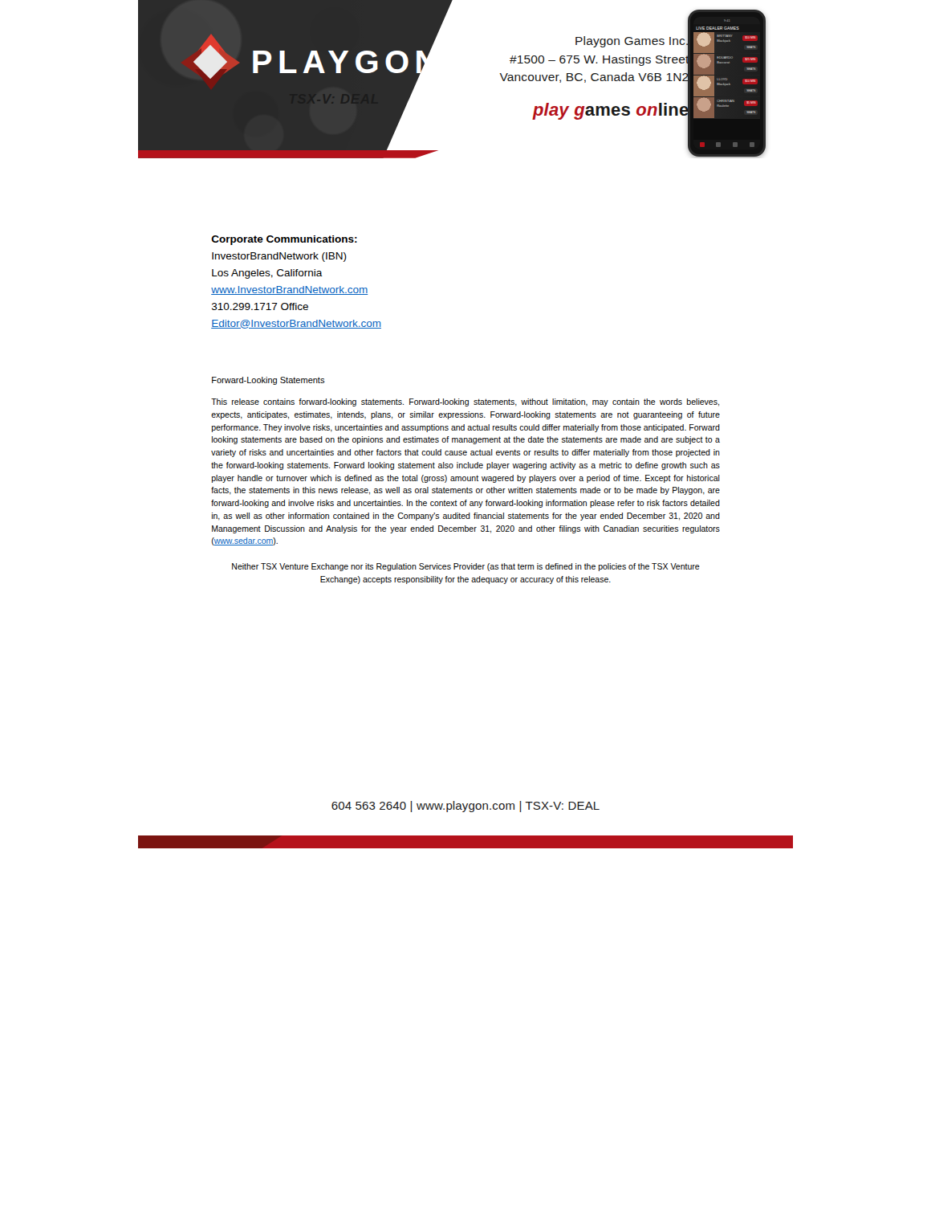PLAYGON
TSX-V: DEAL
Playgon Games Inc.
#1500 – 675 W. Hastings Street
Vancouver, BC, Canada V6B 1N2
play g ames on line
9:41
LIVE DEALER GAMES
BRITTANY
Blackjack
$10 MIN
SEATS
EDUARDO
Baccarat
$25 MIN
SEATS
LLOYD
Blackjack
$10 MIN
SEATS
CHRISTIAN
Roulette
$5 MIN
SEATS
Corporate Communications:
InvestorBrandNetwork (IBN)
Los Angeles, California
www.InvestorBrandNetwork.com
310.299.1717 Office
Editor@InvestorBrandNetwork.com
Forward-Looking Statements
This release contains forward-looking statements. Forward-looking statements, without limitation, may contain the words believes, expects, anticipates, estimates, intends, plans, or similar expressions. Forward-looking statements are not guaranteeing of future performance. They involve risks, uncertainties and assumptions and actual results could differ materially from those anticipated. Forward looking statements are based on the opinions and estimates of management at the date the statements are made and are subject to a variety of risks and uncertainties and other factors that could cause actual events or results to differ materially from those projected in the forward-looking statements. Forward looking statement also include player wagering activity as a metric to define growth such as player handle or turnover which is defined as the total (gross) amount wagered by players over a period of time. Except for historical facts, the statements in this news release, as well as oral statements or other written statements made or to be made by Playgon, are forward-looking and involve risks and uncertainties. In the context of any forward-looking information please refer to risk factors detailed in, as well as other information contained in the Company's audited financial statements for the year ended December 31, 2020 and Management Discussion and Analysis for the year ended December 31, 2020 and other filings with Canadian securities regulators (www.sedar.com).
Neither TSX Venture Exchange nor its Regulation Services Provider (as that term is defined in the policies of the TSX Venture Exchange) accepts responsibility for the adequacy or accuracy of this release.
604 563 2640 | www.playgon.com | TSX-V: DEAL